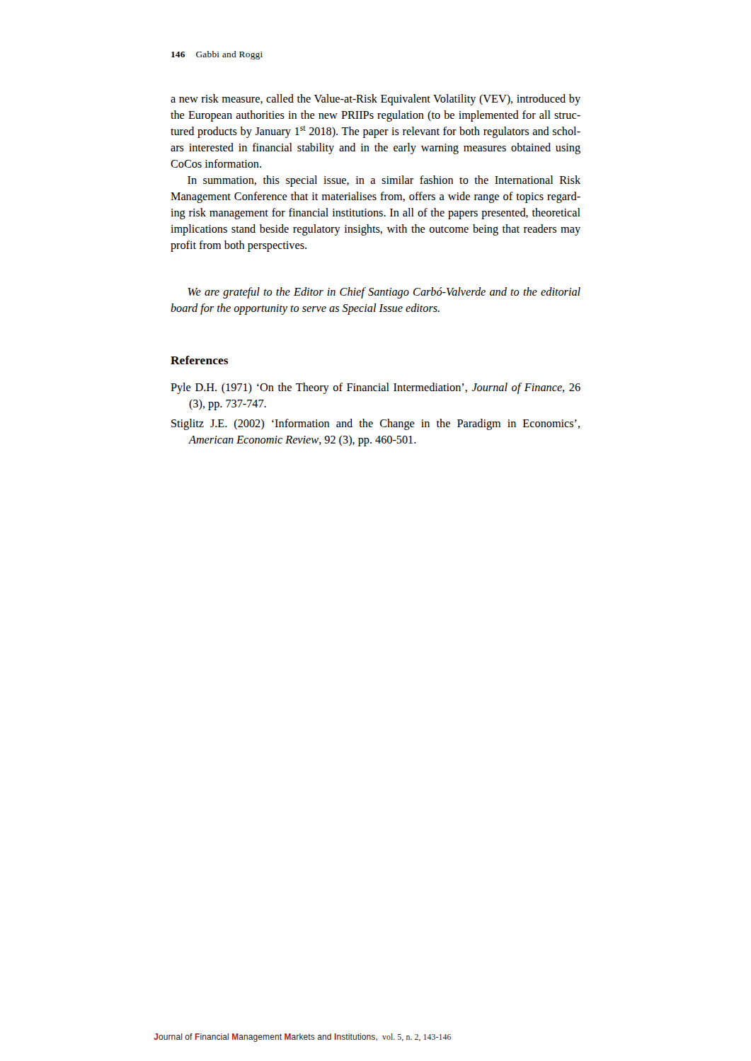146 Gabbi and Roggi
a new risk measure, called the Value-at-Risk Equivalent Volatility (VEV), introduced by the European authorities in the new PRIIPs regulation (to be implemented for all structured products by January 1st 2018). The paper is relevant for both regulators and scholars interested in financial stability and in the early warning measures obtained using CoCos information.
In summation, this special issue, in a similar fashion to the International Risk Management Conference that it materialises from, offers a wide range of topics regarding risk management for financial institutions. In all of the papers presented, theoretical implications stand beside regulatory insights, with the outcome being that readers may profit from both perspectives.
We are grateful to the Editor in Chief Santiago Carbó-Valverde and to the editorial board for the opportunity to serve as Special Issue editors.
References
Pyle D.H. (1971) ‘On the Theory of Financial Intermediation’, Journal of Finance, 26 (3), pp. 737-747.
Stiglitz J.E. (2002) ‘Information and the Change in the Paradigm in Economics’, American Economic Review, 92 (3), pp. 460-501.
Journal of Financial Management Markets and Institutions, vol. 5, n. 2, 143-146